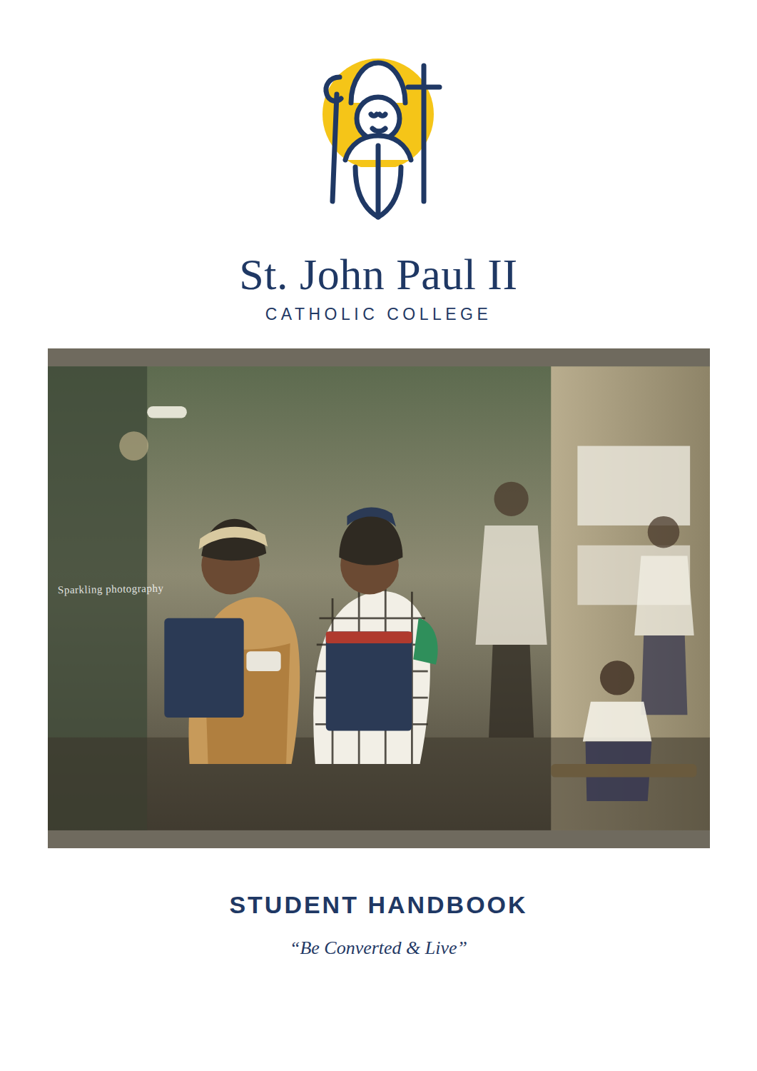St. John Paul II
Catholic College
Sparkling photography
Student Handbook
“Be Converted & Live”